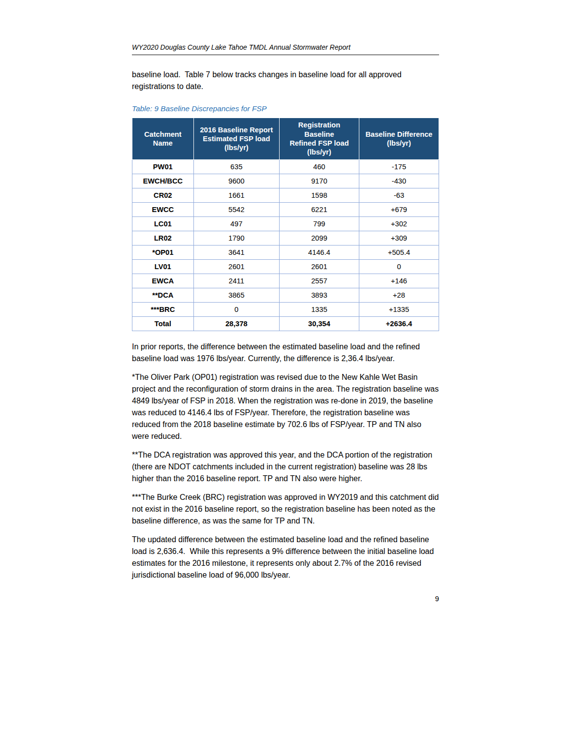WY2020 Douglas County Lake Tahoe TMDL Annual Stormwater Report
baseline load. Table 7 below tracks changes in baseline load for all approved registrations to date.
Table: 9 Baseline Discrepancies for FSP
| Catchment Name | 2016 Baseline Report Estimated FSP load (lbs/yr) | Registration Baseline Refined FSP load (lbs/yr) | Baseline Difference (lbs/yr) |
| --- | --- | --- | --- |
| PW01 | 635 | 460 | -175 |
| EWCH/BCC | 9600 | 9170 | -430 |
| CR02 | 1661 | 1598 | -63 |
| EWCC | 5542 | 6221 | +679 |
| LC01 | 497 | 799 | +302 |
| LR02 | 1790 | 2099 | +309 |
| *OP01 | 3641 | 4146.4 | +505.4 |
| LV01 | 2601 | 2601 | 0 |
| EWCA | 2411 | 2557 | +146 |
| **DCA | 3865 | 3893 | +28 |
| ***BRC | 0 | 1335 | +1335 |
| Total | 28,378 | 30,354 | +2636.4 |
In prior reports, the difference between the estimated baseline load and the refined baseline load was 1976 lbs/year. Currently, the difference is 2,36.4 lbs/year.
*The Oliver Park (OP01) registration was revised due to the New Kahle Wet Basin project and the reconfiguration of storm drains in the area. The registration baseline was 4849 lbs/year of FSP in 2018. When the registration was re-done in 2019, the baseline was reduced to 4146.4 lbs of FSP/year. Therefore, the registration baseline was reduced from the 2018 baseline estimate by 702.6 lbs of FSP/year. TP and TN also were reduced.
**The DCA registration was approved this year, and the DCA portion of the registration (there are NDOT catchments included in the current registration) baseline was 28 lbs higher than the 2016 baseline report. TP and TN also were higher.
***The Burke Creek (BRC) registration was approved in WY2019 and this catchment did not exist in the 2016 baseline report, so the registration baseline has been noted as the baseline difference, as was the same for TP and TN.
The updated difference between the estimated baseline load and the refined baseline load is 2,636.4. While this represents a 9% difference between the initial baseline load estimates for the 2016 milestone, it represents only about 2.7% of the 2016 revised jurisdictional baseline load of 96,000 lbs/year.
9